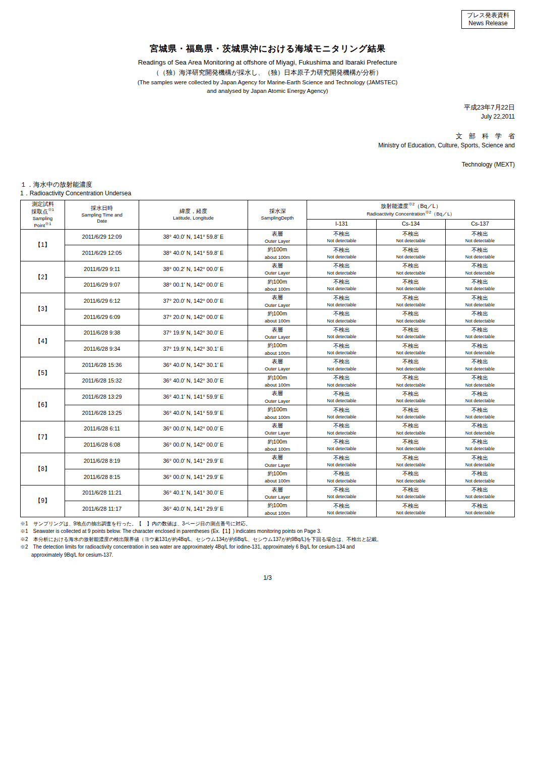プレス発表資料
News Release
宮城県・福島県・茨城県沖における海域モニタリング結果
Readings of Sea Area Monitoring at offshore of Miyagi, Fukushima and Ibaraki Prefecture
（（独）海洋研究開発機構が採水し、（独）日本原子力研究開発機構が分析）
(The samples were collected by Japan Agency for Marine-Earth Science and Technology (JAMSTEC)
and analysed by Japan Atomic Energy Agency)
平成23年7月22日
July 22,2011
文　部　科　学　省
Ministry of Education, Culture, Sports, Science and
Technology (MEXT)
１．海水中の放射能濃度
1．Radioactivity Concentration Undersea
| 測定試料 採取点 ※1 Sampling Point ※1 | 採水日時 Sampling Time and Date | 緯度，経度 Latitude, Longitude | 採水深 SamplingDepth | 放射能濃度 ※2 （Bq／L） Radioactivity Concentration ※2 （Bq／L） |
| --- | --- | --- | --- | --- |
| I-131 | Cs-134 | Cs-137 |
| 【1】 | 2011/6/29 12:09 | 38° 40.0′ N, 141° 59.8′ E | 表層 Outer Layer | 不検出 Not detectable | 不検出 Not detectable | 不検出 Not detectable |
| 2011/6/29 12:05 | 38° 40.0′ N, 141° 59.8′ E | 約100m about 100m | 不検出 Not detectable | 不検出 Not detectable | 不検出 Not detectable |
| 【2】 | 2011/6/29 9:11 | 38° 00.2′ N, 142° 00.0′ E | 表層 Outer Layer | 不検出 Not detectable | 不検出 Not detectable | 不検出 Not detectable |
| 2011/6/29 9:07 | 38° 00.1′ N, 142° 00.0′ E | 約100m about 100m | 不検出 Not detectable | 不検出 Not detectable | 不検出 Not detectable |
| 【3】 | 2011/6/29 6:12 | 37° 20.0′ N, 142° 00.0′ E | 表層 Outer Layer | 不検出 Not detectable | 不検出 Not detectable | 不検出 Not detectable |
| 2011/6/29 6:09 | 37° 20.0′ N, 142° 00.0′ E | 約100m about 100m | 不検出 Not detectable | 不検出 Not detectable | 不検出 Not detectable |
| 【4】 | 2011/6/28 9:38 | 37° 19.9′ N, 142° 30.0′ E | 表層 Outer Layer | 不検出 Not detectable | 不検出 Not detectable | 不検出 Not detectable |
| 2011/6/28 9:34 | 37° 19.9′ N, 142° 30.1′ E | 約100m about 100m | 不検出 Not detectable | 不検出 Not detectable | 不検出 Not detectable |
| 【5】 | 2011/6/28 15:36 | 36° 40.0′ N, 142° 30.1′ E | 表層 Outer Layer | 不検出 Not detectable | 不検出 Not detectable | 不検出 Not detectable |
| 2011/6/28 15:32 | 36° 40.0′ N, 142° 30.0′ E | 約100m about 100m | 不検出 Not detectable | 不検出 Not detectable | 不検出 Not detectable |
| 【6】 | 2011/6/28 13:29 | 36° 40.1′ N, 141° 59.9′ E | 表層 Outer Layer | 不検出 Not detectable | 不検出 Not detectable | 不検出 Not detectable |
| 2011/6/28 13:25 | 36° 40.0′ N, 141° 59.9′ E | 約100m about 100m | 不検出 Not detectable | 不検出 Not detectable | 不検出 Not detectable |
| 【7】 | 2011/6/28 6:11 | 36° 00.0′ N, 142° 00.0′ E | 表層 Outer Layer | 不検出 Not detectable | 不検出 Not detectable | 不検出 Not detectable |
| 2011/6/28 6:08 | 36° 00.0′ N, 142° 00.0′ E | 約100m about 100m | 不検出 Not detectable | 不検出 Not detectable | 不検出 Not detectable |
| 【8】 | 2011/6/28 8:19 | 36° 00.0′ N, 141° 29.9′ E | 表層 Outer Layer | 不検出 Not detectable | 不検出 Not detectable | 不検出 Not detectable |
| 2011/6/28 8:15 | 36° 00.0′ N, 141° 29.9′ E | 約100m about 100m | 不検出 Not detectable | 不検出 Not detectable | 不検出 Not detectable |
| 【9】 | 2011/6/28 11:21 | 36° 40.1′ N, 141° 30.0′ E | 表層 Outer Layer | 不検出 Not detectable | 不検出 Not detectable | 不検出 Not detectable |
| 2011/6/28 11:17 | 36° 40.0′ N, 141° 29.9′ E | 約100m about 100m | 不検出 Not detectable | 不検出 Not detectable | 不検出 Not detectable |
※1　サンプリングは、9地点の抽出調査を行った。【　】内の数値は、3ページ目の測点番号に対応。
※1　Seawater is collected at 9 points below. The character enclosed in parentheses (Ex.【1】) indicates monitoring points on Page 3.
※2　本分析における海水の放射能濃度の検出限界値（ヨウ素131が約4Bq/L、セシウム134が約6Bq/L、セシウム137が約9Bq/L)を下回る場合は、不検出と記載。
※2　The detection limits for radioactivity concentration in sea water are approximately 4Bq/L for iodine-131, approximately 6 Bq/L for cesium-134 and
approximately 9Bq/L for cesium-137.
1/3